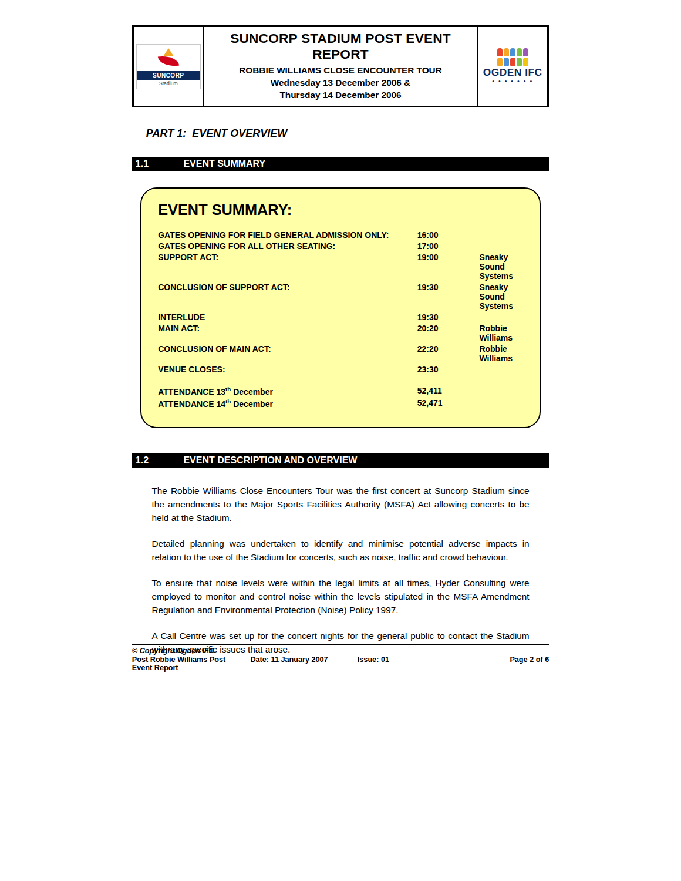SUNCORP Stadium
SUNCORP STADIUM POST EVENT REPORT
ROBBIE WILLIAMS CLOSE ENCOUNTER TOUR
Wednesday 13 December 2006 &
Thursday 14 December 2006
OGDEN IFC
• • • • • • •
PART 1: EVENT OVERVIEW
1.1 EVENT SUMMARY
EVENT SUMMARY:
| GATES OPENING FOR FIELD GENERAL ADMISSION ONLY: | 16:00 | |
| GATES OPENING FOR ALL OTHER SEATING: | 17:00 | |
| SUPPORT ACT: | 19:00 | Sneaky Sound Systems |
| CONCLUSION OF SUPPORT ACT: | 19:30 | Sneaky Sound Systems |
| INTERLUDE | 19:30 | |
| MAIN ACT: | 20:20 | Robbie Williams |
| CONCLUSION OF MAIN ACT: | 22:20 | Robbie Williams |
| VENUE CLOSES: | 23:30 | |
| ATTENDANCE 13 th December | 52,411 | |
| ATTENDANCE 14 th December | 52,471 | |
1.2 EVENT DESCRIPTION AND OVERVIEW
The Robbie Williams Close Encounters Tour was the first concert at Suncorp Stadium since the amendments to the Major Sports Facilities Authority (MSFA) Act allowing concerts to be held at the Stadium.
Detailed planning was undertaken to identify and minimise potential adverse impacts in relation to the use of the Stadium for concerts, such as noise, traffic and crowd behaviour.
To ensure that noise levels were within the legal limits at all times, Hyder Consulting were employed to monitor and control noise within the levels stipulated in the MSFA Amendment Regulation and Environmental Protection (Noise) Policy 1997.
A Call Centre was set up for the concert nights for the general public to contact the Stadium with any specific issues that arose.
© Copyright Ogden IFC
Post Robbie Williams Post
Event Report
Date: 11 January 2007
Issue: 01
Page 2 of 6